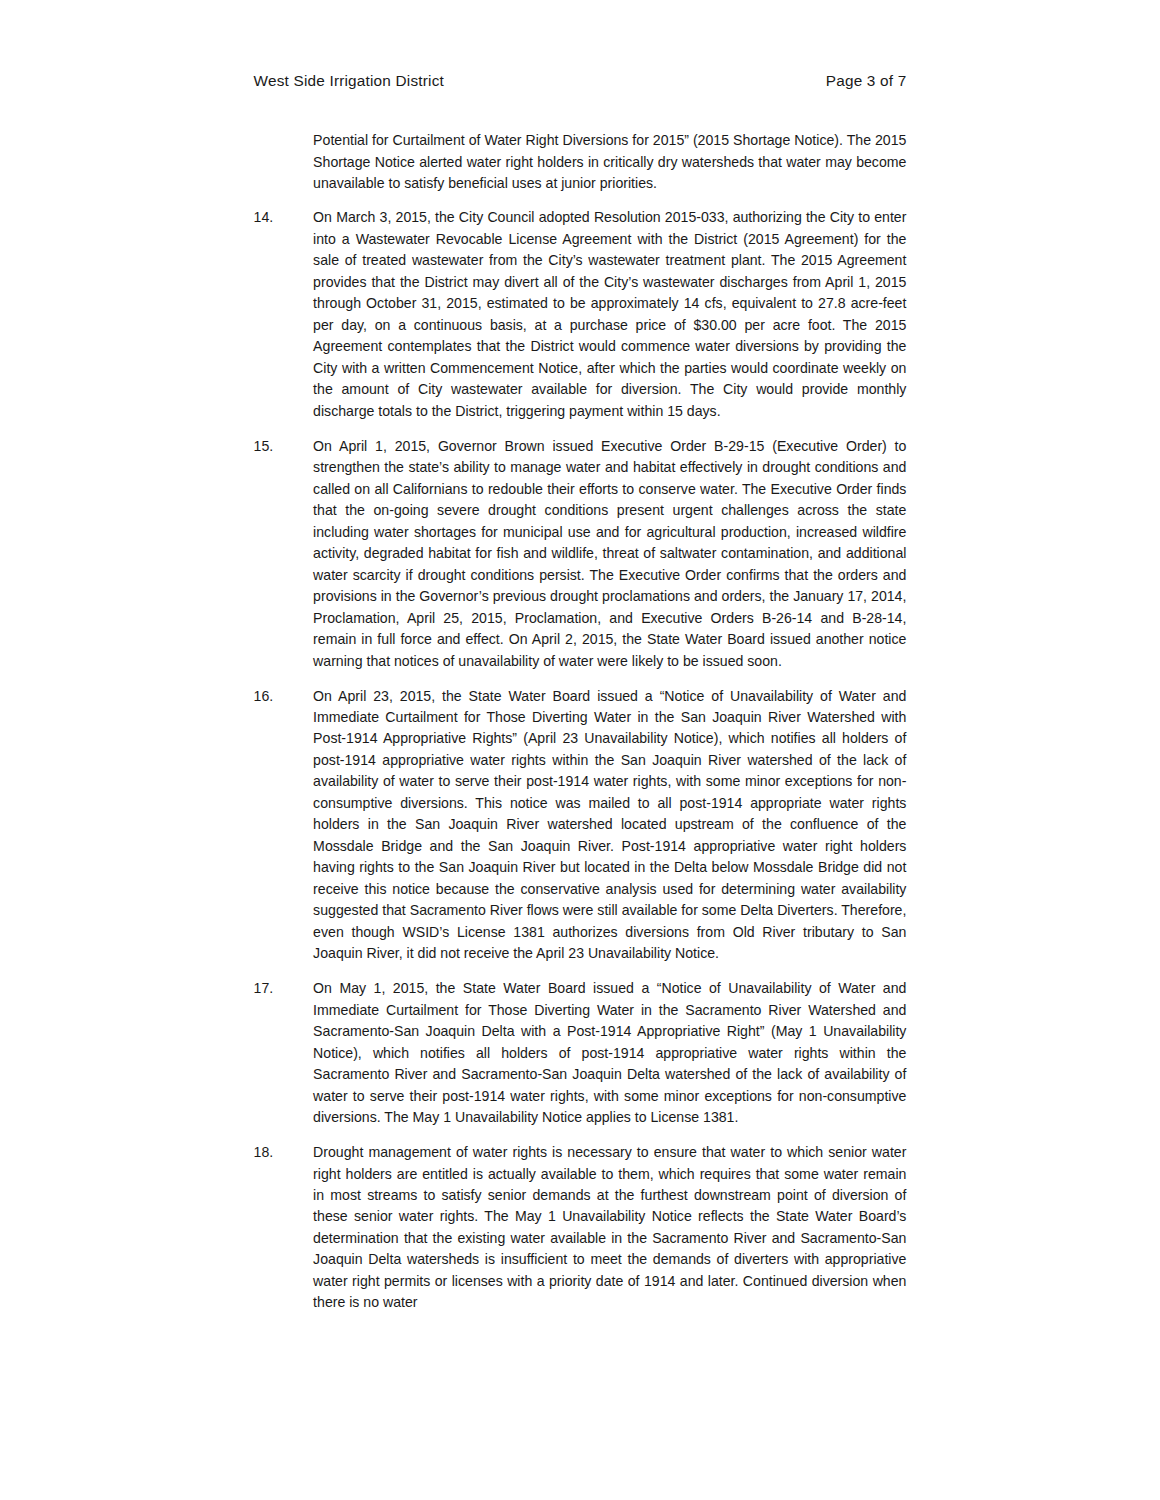West Side Irrigation District
Page 3 of 7
Potential for Curtailment of Water Right Diversions for 2015” (2015 Shortage Notice). The 2015 Shortage Notice alerted water right holders in critically dry watersheds that water may become unavailable to satisfy beneficial uses at junior priorities.
14.
On March 3, 2015, the City Council adopted Resolution 2015-033, authorizing the City to enter into a Wastewater Revocable License Agreement with the District (2015 Agreement) for the sale of treated wastewater from the City’s wastewater treatment plant. The 2015 Agreement provides that the District may divert all of the City’s wastewater discharges from April 1, 2015 through October 31, 2015, estimated to be approximately 14 cfs, equivalent to 27.8 acre-feet per day, on a continuous basis, at a purchase price of $30.00 per acre foot. The 2015 Agreement contemplates that the District would commence water diversions by providing the City with a written Commencement Notice, after which the parties would coordinate weekly on the amount of City wastewater available for diversion. The City would provide monthly discharge totals to the District, triggering payment within 15 days.
15.
On April 1, 2015, Governor Brown issued Executive Order B-29-15 (Executive Order) to strengthen the state’s ability to manage water and habitat effectively in drought conditions and called on all Californians to redouble their efforts to conserve water. The Executive Order finds that the on-going severe drought conditions present urgent challenges across the state including water shortages for municipal use and for agricultural production, increased wildfire activity, degraded habitat for fish and wildlife, threat of saltwater contamination, and additional water scarcity if drought conditions persist. The Executive Order confirms that the orders and provisions in the Governor’s previous drought proclamations and orders, the January 17, 2014, Proclamation, April 25, 2015, Proclamation, and Executive Orders B-26-14 and B-28-14, remain in full force and effect. On April 2, 2015, the State Water Board issued another notice warning that notices of unavailability of water were likely to be issued soon.
16.
On April 23, 2015, the State Water Board issued a “Notice of Unavailability of Water and Immediate Curtailment for Those Diverting Water in the San Joaquin River Watershed with Post-1914 Appropriative Rights” (April 23 Unavailability Notice), which notifies all holders of post-1914 appropriative water rights within the San Joaquin River watershed of the lack of availability of water to serve their post-1914 water rights, with some minor exceptions for non-consumptive diversions. This notice was mailed to all post-1914 appropriate water rights holders in the San Joaquin River watershed located upstream of the confluence of the Mossdale Bridge and the San Joaquin River. Post-1914 appropriative water right holders having rights to the San Joaquin River but located in the Delta below Mossdale Bridge did not receive this notice because the conservative analysis used for determining water availability suggested that Sacramento River flows were still available for some Delta Diverters. Therefore, even though WSID’s License 1381 authorizes diversions from Old River tributary to San Joaquin River, it did not receive the April 23 Unavailability Notice.
17.
On May 1, 2015, the State Water Board issued a “Notice of Unavailability of Water and Immediate Curtailment for Those Diverting Water in the Sacramento River Watershed and Sacramento-San Joaquin Delta with a Post-1914 Appropriative Right” (May 1 Unavailability Notice), which notifies all holders of post-1914 appropriative water rights within the Sacramento River and Sacramento-San Joaquin Delta watershed of the lack of availability of water to serve their post-1914 water rights, with some minor exceptions for non-consumptive diversions. The May 1 Unavailability Notice applies to License 1381.
18.
Drought management of water rights is necessary to ensure that water to which senior water right holders are entitled is actually available to them, which requires that some water remain in most streams to satisfy senior demands at the furthest downstream point of diversion of these senior water rights. The May 1 Unavailability Notice reflects the State Water Board’s determination that the existing water available in the Sacramento River and Sacramento-San Joaquin Delta watersheds is insufficient to meet the demands of diverters with appropriative water right permits or licenses with a priority date of 1914 and later. Continued diversion when there is no water